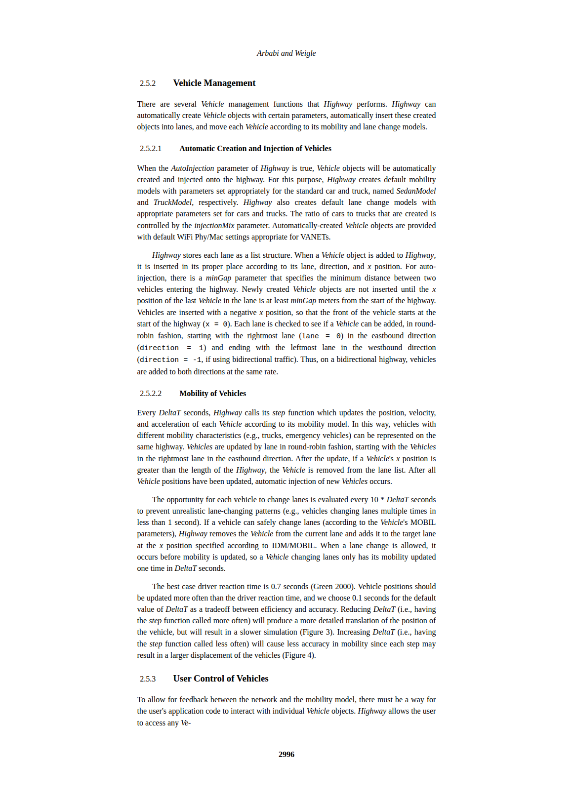Arbabi and Weigle
2.5.2
Vehicle Management
There are several Vehicle management functions that Highway performs. Highway can automatically create Vehicle objects with certain parameters, automatically insert these created objects into lanes, and move each Vehicle according to its mobility and lane change models.
2.5.2.1
Automatic Creation and Injection of Vehicles
When the AutoInjection parameter of Highway is true, Vehicle objects will be automatically created and injected onto the highway. For this purpose, Highway creates default mobility models with parameters set appropriately for the standard car and truck, named SedanModel and TruckModel, respectively. Highway also creates default lane change models with appropriate parameters set for cars and trucks. The ratio of cars to trucks that are created is controlled by the injectionMix parameter. Automatically-created Vehicle objects are provided with default WiFi Phy/Mac settings appropriate for VANETs.
Highway stores each lane as a list structure. When a Vehicle object is added to Highway, it is inserted in its proper place according to its lane, direction, and x position. For auto-injection, there is a minGap parameter that specifies the minimum distance between two vehicles entering the highway. Newly created Vehicle objects are not inserted until the x position of the last Vehicle in the lane is at least minGap meters from the start of the highway. Vehicles are inserted with a negative x position, so that the front of the vehicle starts at the start of the highway (x = 0). Each lane is checked to see if a Vehicle can be added, in round-robin fashion, starting with the rightmost lane (lane = 0) in the eastbound direction (direction = 1) and ending with the leftmost lane in the westbound direction (direction = -1, if using bidirectional traffic). Thus, on a bidirectional highway, vehicles are added to both directions at the same rate.
2.5.2.2
Mobility of Vehicles
Every DeltaT seconds, Highway calls its step function which updates the position, velocity, and acceleration of each Vehicle according to its mobility model. In this way, vehicles with different mobility characteristics (e.g., trucks, emergency vehicles) can be represented on the same highway. Vehicles are updated by lane in round-robin fashion, starting with the Vehicles in the rightmost lane in the eastbound direction. After the update, if a Vehicle's x position is greater than the length of the Highway, the Vehicle is removed from the lane list. After all Vehicle positions have been updated, automatic injection of new Vehicles occurs.
The opportunity for each vehicle to change lanes is evaluated every 10 * DeltaT seconds to prevent unrealistic lane-changing patterns (e.g., vehicles changing lanes multiple times in less than 1 second). If a vehicle can safely change lanes (according to the Vehicle's MOBIL parameters), Highway removes the Vehicle from the current lane and adds it to the target lane at the x position specified according to IDM/MOBIL. When a lane change is allowed, it occurs before mobility is updated, so a Vehicle changing lanes only has its mobility updated one time in DeltaT seconds.
The best case driver reaction time is 0.7 seconds (Green 2000). Vehicle positions should be updated more often than the driver reaction time, and we choose 0.1 seconds for the default value of DeltaT as a tradeoff between efficiency and accuracy. Reducing DeltaT (i.e., having the step function called more often) will produce a more detailed translation of the position of the vehicle, but will result in a slower simulation (Figure 3). Increasing DeltaT (i.e., having the step function called less often) will cause less accuracy in mobility since each step may result in a larger displacement of the vehicles (Figure 4).
2.5.3
User Control of Vehicles
To allow for feedback between the network and the mobility model, there must be a way for the user's application code to interact with individual Vehicle objects. Highway allows the user to access any Ve-
2996